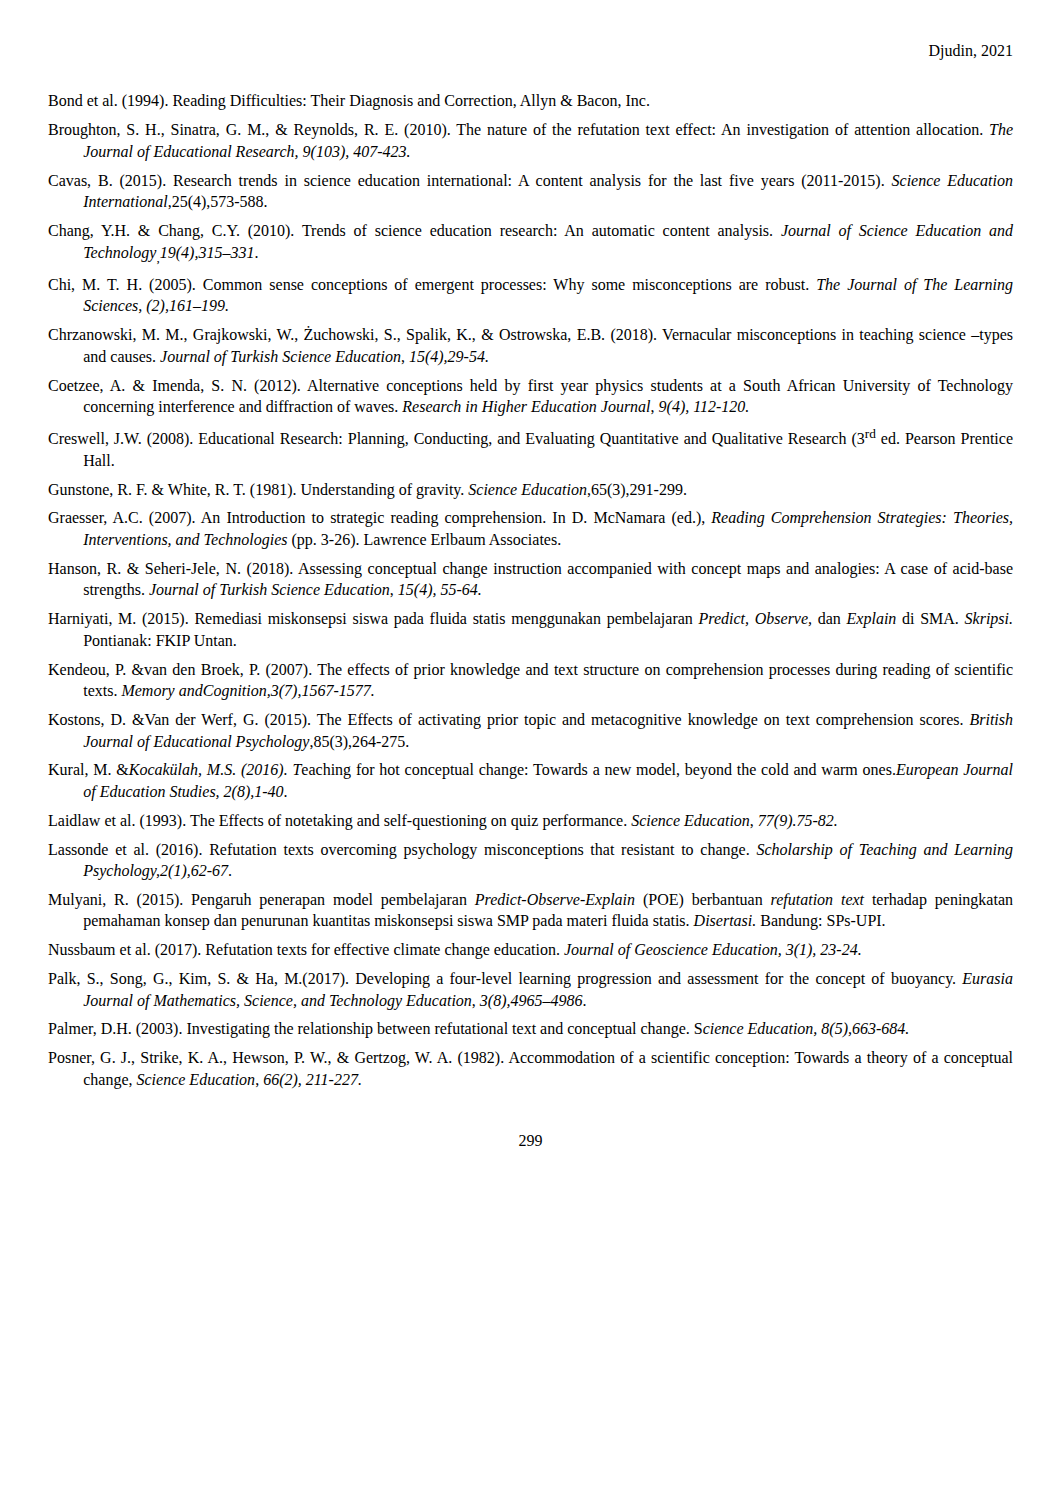Djudin, 2021
Bond et al. (1994). Reading Difficulties: Their Diagnosis and Correction, Allyn & Bacon, Inc.
Broughton, S. H., Sinatra, G. M., & Reynolds, R. E. (2010). The nature of the refutation text effect: An investigation of attention allocation. The Journal of Educational Research, 9(103), 407-423.
Cavas, B. (2015). Research trends in science education international: A content analysis for the last five years (2011-2015). Science Education International,25(4),573-588.
Chang, Y.H. & Chang, C.Y. (2010). Trends of science education research: An automatic content analysis. Journal of Science Education and Technology,19(4),315–331.
Chi, M. T. H. (2005). Common sense conceptions of emergent processes: Why some misconceptions are robust. The Journal of The Learning Sciences, (2),161–199.
Chrzanowski, M. M., Grajkowski, W., Żuchowski, S., Spalik, K., & Ostrowska, E.B. (2018). Vernacular misconceptions in teaching science –types and causes. Journal of Turkish Science Education, 15(4),29-54.
Coetzee, A. & Imenda, S. N. (2012). Alternative conceptions held by first year physics students at a South African University of Technology concerning interference and diffraction of waves. Research in Higher Education Journal, 9(4), 112-120.
Creswell, J.W. (2008). Educational Research: Planning, Conducting, and Evaluating Quantitative and Qualitative Research (3rd ed. Pearson Prentice Hall.
Gunstone, R. F. & White, R. T. (1981). Understanding of gravity. Science Education,65(3),291-299.
Graesser, A.C. (2007). An Introduction to strategic reading comprehension. In D. McNamara (ed.), Reading Comprehension Strategies: Theories, Interventions, and Technologies (pp. 3-26). Lawrence Erlbaum Associates.
Hanson, R. & Seheri-Jele, N. (2018). Assessing conceptual change instruction accompanied with concept maps and analogies: A case of acid-base strengths. Journal of Turkish Science Education, 15(4), 55-64.
Harniyati, M. (2015). Remediasi miskonsepsi siswa pada fluida statis menggunakan pembelajaran Predict, Observe, dan Explain di SMA. Skripsi. Pontianak: FKIP Untan.
Kendeou, P. &van den Broek, P. (2007). The effects of prior knowledge and text structure on comprehension processes during reading of scientific texts. Memory andCognition,3(7),1567-1577.
Kostons, D. &Van der Werf, G. (2015). The Effects of activating prior topic and metacognitive knowledge on text comprehension scores. British Journal of Educational Psychology,85(3),264-275.
Kural, M. &Kocakülah, M.S. (2016). Teaching for hot conceptual change: Towards a new model, beyond the cold and warm ones.European Journal of Education Studies, 2(8),1-40.
Laidlaw et al. (1993). The Effects of notetaking and self-questioning on quiz performance. Science Education, 77(9).75-82.
Lassonde et al. (2016). Refutation texts overcoming psychology misconceptions that resistant to change. Scholarship of Teaching and Learning Psychology,2(1),62-67.
Mulyani, R. (2015). Pengaruh penerapan model pembelajaran Predict-Observe-Explain (POE) berbantuan refutation text terhadap peningkatan pemahaman konsep dan penurunan kuantitas miskonsepsi siswa SMP pada materi fluida statis. Disertasi. Bandung: SPs-UPI.
Nussbaum et al. (2017). Refutation texts for effective climate change education. Journal of Geoscience Education, 3(1), 23-24.
Palk, S., Song, G., Kim, S. & Ha, M.(2017). Developing a four-level learning progression and assessment for the concept of buoyancy. Eurasia Journal of Mathematics, Science, and Technology Education, 3(8),4965–4986.
Palmer, D.H. (2003). Investigating the relationship between refutational text and conceptual change. Science Education, 8(5),663-684.
Posner, G. J., Strike, K. A., Hewson, P. W., & Gertzog, W. A. (1982). Accommodation of a scientific conception: Towards a theory of a conceptual change, Science Education, 66(2), 211-227.
299